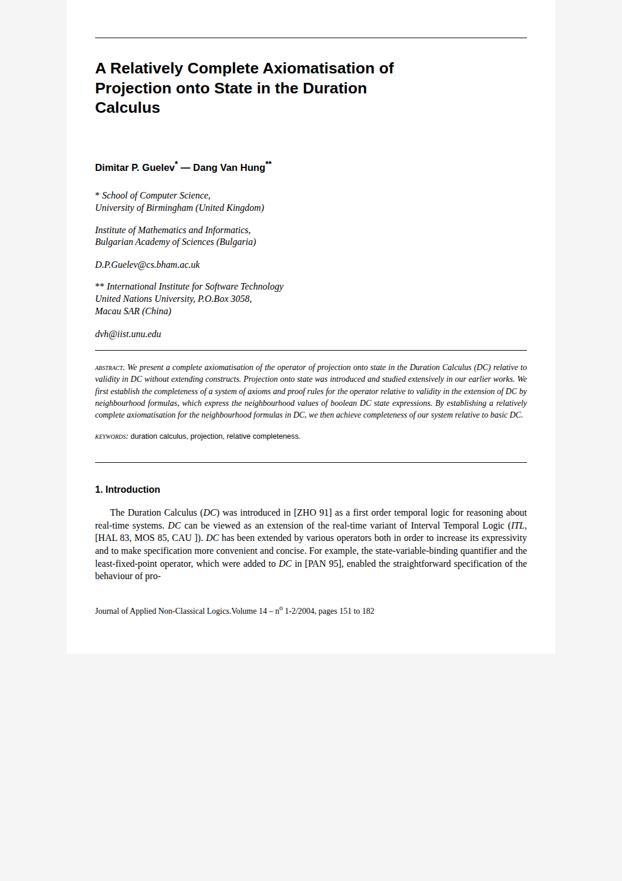A Relatively Complete Axiomatisation of
Projection onto State in the Duration
Calculus
Dimitar P. Guelev* — Dang Van Hung**
* School of Computer Science,
University of Birmingham (United Kingdom)
Institute of Mathematics and Informatics,
Bulgarian Academy of Sciences (Bulgaria)
D.P.Guelev@cs.bham.ac.uk
** International Institute for Software Technology
United Nations University, P.O.Box 3058,
Macau SAR (China)
dvh@iist.unu.edu
abstract. We present a complete axiomatisation of the operator of projection onto state in the Duration Calculus (DC) relative to validity in DC without extending constructs. Projection onto state was introduced and studied extensively in our earlier works. We first establish the completeness of a system of axioms and proof rules for the operator relative to validity in the extension of DC by neighbourhood formulas, which express the neighbourhood values of boolean DC state expressions. By establishing a relatively complete axiomatisation for the neighbourhood formulas in DC, we then achieve completeness of our system relative to basic DC.
keywords: duration calculus, projection, relative completeness.
1. Introduction
The Duration Calculus (DC) was introduced in [ZHO 91] as a first order temporal logic for reasoning about real-time systems. DC can be viewed as an extension of the real-time variant of Interval Temporal Logic (ITL, [HAL 83, MOS 85, CAU ]). DC has been extended by various operators both in order to increase its expressivity and to make specification more convenient and concise. For example, the state-variable-binding quantifier and the least-fixed-point operator, which were added to DC in [PAN 95], enabled the straightforward specification of the behaviour of pro-
Journal of Applied Non-Classical Logics.Volume 14 – no 1-2/2004, pages 151 to 182